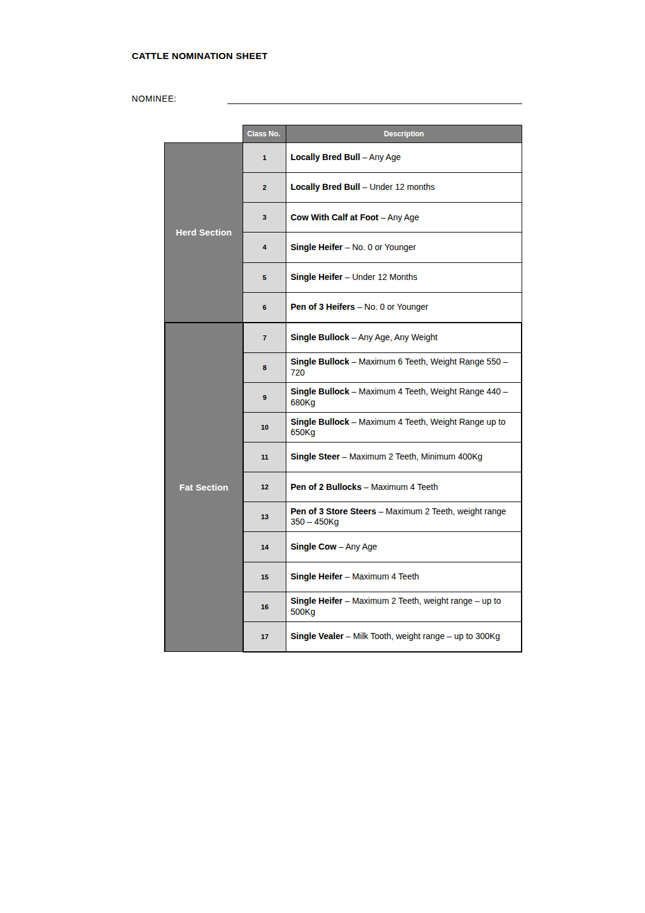CATTLE NOMINATION SHEET
NOMINEE:
| | Class No. | Description |
| --- | --- | --- |
| Herd Section | 1 | Locally Bred Bull – Any Age |
| 2 | Locally Bred Bull – Under 12 months |
| 3 | Cow With Calf at Foot – Any Age |
| 4 | Single Heifer – No. 0 or Younger |
| 5 | Single Heifer – Under 12 Months |
| 6 | Pen of 3 Heifers – No. 0 or Younger |
| Fat Section | 7 | Single Bullock – Any Age, Any Weight |
| 8 | Single Bullock – Maximum 6 Teeth, Weight Range 550 – 720 |
| 9 | Single Bullock – Maximum 4 Teeth, Weight Range 440 – 680Kg |
| 10 | Single Bullock – Maximum 4 Teeth, Weight Range up to 650Kg |
| 11 | Single Steer – Maximum 2 Teeth, Minimum 400Kg |
| 12 | Pen of 2 Bullocks – Maximum 4 Teeth |
| 13 | Pen of 3 Store Steers – Maximum 2 Teeth, weight range 350 – 450Kg |
| 14 | Single Cow – Any Age |
| 15 | Single Heifer – Maximum 4 Teeth |
| 16 | Single Heifer – Maximum 2 Teeth, weight range – up to 500Kg |
| 17 | Single Vealer – Milk Tooth, weight range – up to 300Kg |